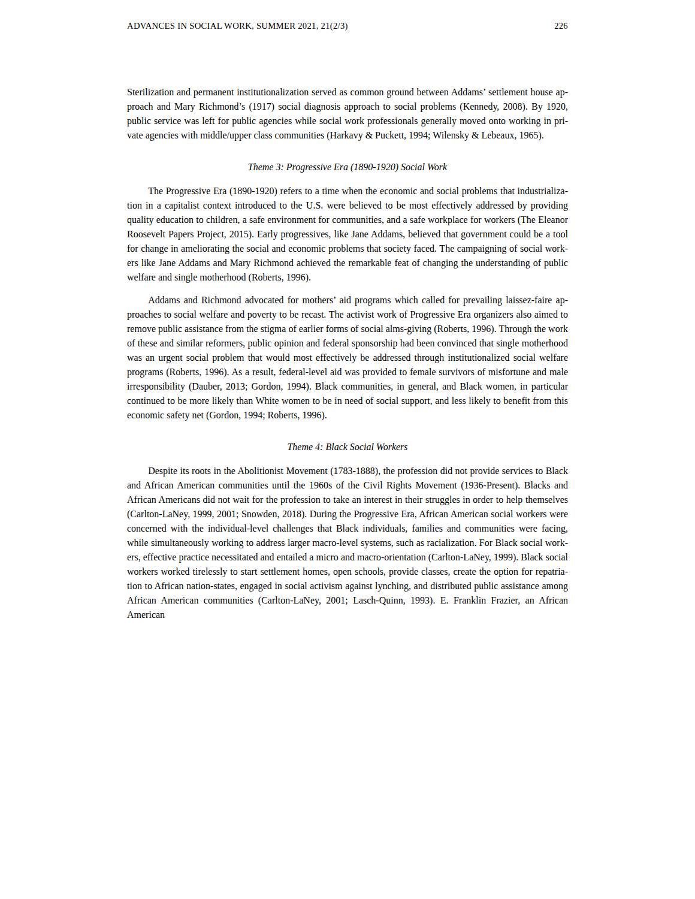Advances in Social Work, Summer 2021, 21(2/3) 226
Sterilization and permanent institutionalization served as common ground between Addams’ settlement house approach and Mary Richmond’s (1917) social diagnosis approach to social problems (Kennedy, 2008). By 1920, public service was left for public agencies while social work professionals generally moved onto working in private agencies with middle/upper class communities (Harkavy & Puckett, 1994; Wilensky & Lebeaux, 1965).
Theme 3: Progressive Era (1890-1920) Social Work
The Progressive Era (1890-1920) refers to a time when the economic and social problems that industrialization in a capitalist context introduced to the U.S. were believed to be most effectively addressed by providing quality education to children, a safe environment for communities, and a safe workplace for workers (The Eleanor Roosevelt Papers Project, 2015). Early progressives, like Jane Addams, believed that government could be a tool for change in ameliorating the social and economic problems that society faced. The campaigning of social workers like Jane Addams and Mary Richmond achieved the remarkable feat of changing the understanding of public welfare and single motherhood (Roberts, 1996).
Addams and Richmond advocated for mothers’ aid programs which called for prevailing laissez-faire approaches to social welfare and poverty to be recast. The activist work of Progressive Era organizers also aimed to remove public assistance from the stigma of earlier forms of social alms-giving (Roberts, 1996). Through the work of these and similar reformers, public opinion and federal sponsorship had been convinced that single motherhood was an urgent social problem that would most effectively be addressed through institutionalized social welfare programs (Roberts, 1996). As a result, federal-level aid was provided to female survivors of misfortune and male irresponsibility (Dauber, 2013; Gordon, 1994). Black communities, in general, and Black women, in particular continued to be more likely than White women to be in need of social support, and less likely to benefit from this economic safety net (Gordon, 1994; Roberts, 1996).
Theme 4: Black Social Workers
Despite its roots in the Abolitionist Movement (1783-1888), the profession did not provide services to Black and African American communities until the 1960s of the Civil Rights Movement (1936-Present). Blacks and African Americans did not wait for the profession to take an interest in their struggles in order to help themselves (Carlton-LaNey, 1999, 2001; Snowden, 2018). During the Progressive Era, African American social workers were concerned with the individual-level challenges that Black individuals, families and communities were facing, while simultaneously working to address larger macro-level systems, such as racialization. For Black social workers, effective practice necessitated and entailed a micro and macro-orientation (Carlton-LaNey, 1999). Black social workers worked tirelessly to start settlement homes, open schools, provide classes, create the option for repatriation to African nation-states, engaged in social activism against lynching, and distributed public assistance among African American communities (Carlton-LaNey, 2001; Lasch-Quinn, 1993). E. Franklin Frazier, an African American